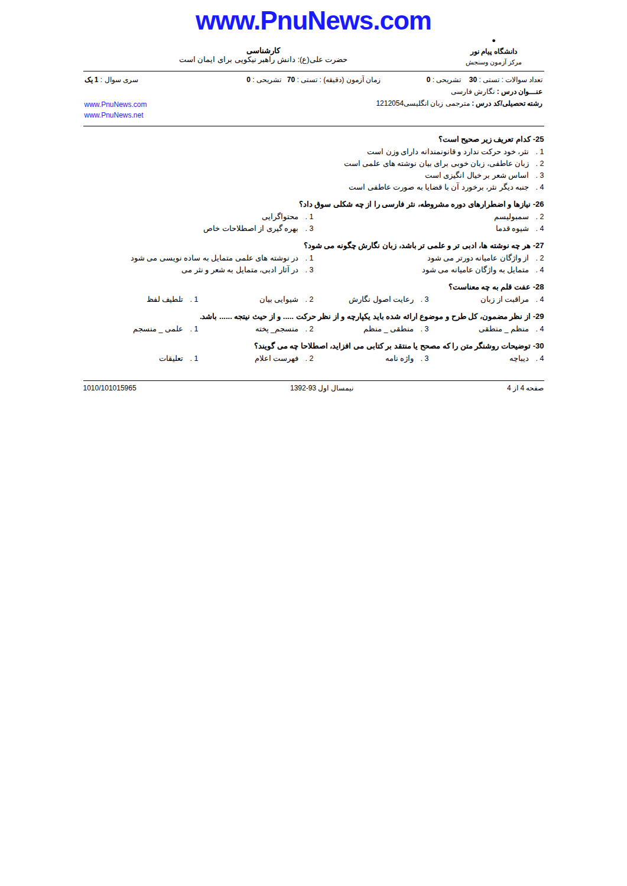www.PnuNews.com
●
دانشگاه پیام نور
مرکز آزمون وسنجش
کارشناسی
حضرت علی(ع): دانش راهبر نیکویی برای ایمان است
| تعداد سوالات : تستی : 30 تشریحی : 0 | زمان آزمون (دقیقه) : تستی : 70 تشریحی : 0 | سری سوال : 1 یک |
| عنـــوان درس : نگارش فارسی | |
| رشته تحصیلی/کد درس : مترجمی زبان انگلیسی1212054 | www.PnuNews.com www.PnuNews.net |
25- کدام تعریف زیر صحیح است؟
1 . نثر، خود حرکت ندارد و قانونمندانه دارای وزن است
2 . زبان عاطفی، زبان خوبی برای بیان نوشته های علمی است
3 . اساس شعر بر خیال انگیزی است
4 . جنبه دیگر نثر، برخورد آن با قضایا به صورت عاطفی است
26- نیازها و اضطرارهای دوره مشروطه، نثر فارسی را از چه شکلی سوق داد؟
2 . سمبولیسم
1 . محتواگرایی
4 . شیوه قدما
3 . بهره گیری از اصطلاحات خاص
27- هر چه نوشته ها، ادبی تر و علمی تر باشد، زبان نگارش چگونه می شود؟
2 . از واژگان عامیانه دورتر می شود
1 . در نوشته های علمی متمایل به ساده نویسی می شود
4 . متمایل به واژگان عامیانه می شود
3 . در آثار ادبی، متمایل به شعر و نثر می
28- عفت قلم به چه معناست؟
4 . مراقبت از زبان
3 . رعایت اصول نگارش
2 . شیوایی بیان
1 . تلطیف لفظ
29- از نظر مضمون، کل طرح و موضوع ارائه شده باید یکپارچه و از نظر حرکت ..... و از حیث نیتجه ...... باشد.
4 . منظم _ منطقی
3 . منطقی _ منظم
2 . منسجم_ پخته
1 . علمی _ منسجم
30- توضیحات روشنگر متن را که مصحح یا منتقد بر کتابی می افزاید، اصطلاحا چه می گویند؟
4 . دیباچه
3 . واژه نامه
2 . فهرست اعلام
1 . تعلیقات
صفحه 4 از 4
نیمسال اول 93-1392
1010/101015965